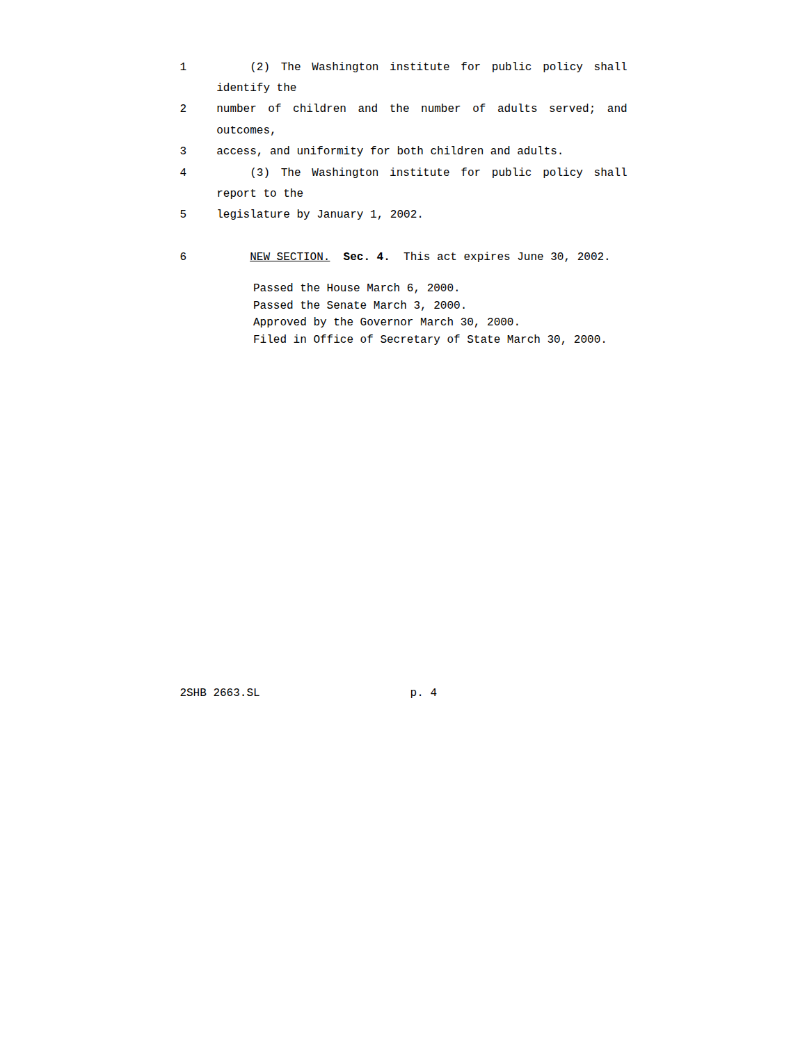| 1 | (2) The Washington institute for public policy shall identify the |
| 2 | number of children and the number of adults served; and outcomes, |
| 3 | access, and uniformity for both children and adults. |
| 4 | (3) The Washington institute for public policy shall report to the |
| 5 | legislature by January 1, 2002. |
| 6 | NEW SECTION. Sec. 4. This act expires June 30, 2002. |
Passed the House March 6, 2000.
Passed the Senate March 3, 2000.
Approved by the Governor March 30, 2000.
Filed in Office of Secretary of State March 30, 2000.
2SHB 2663.SL
p. 4